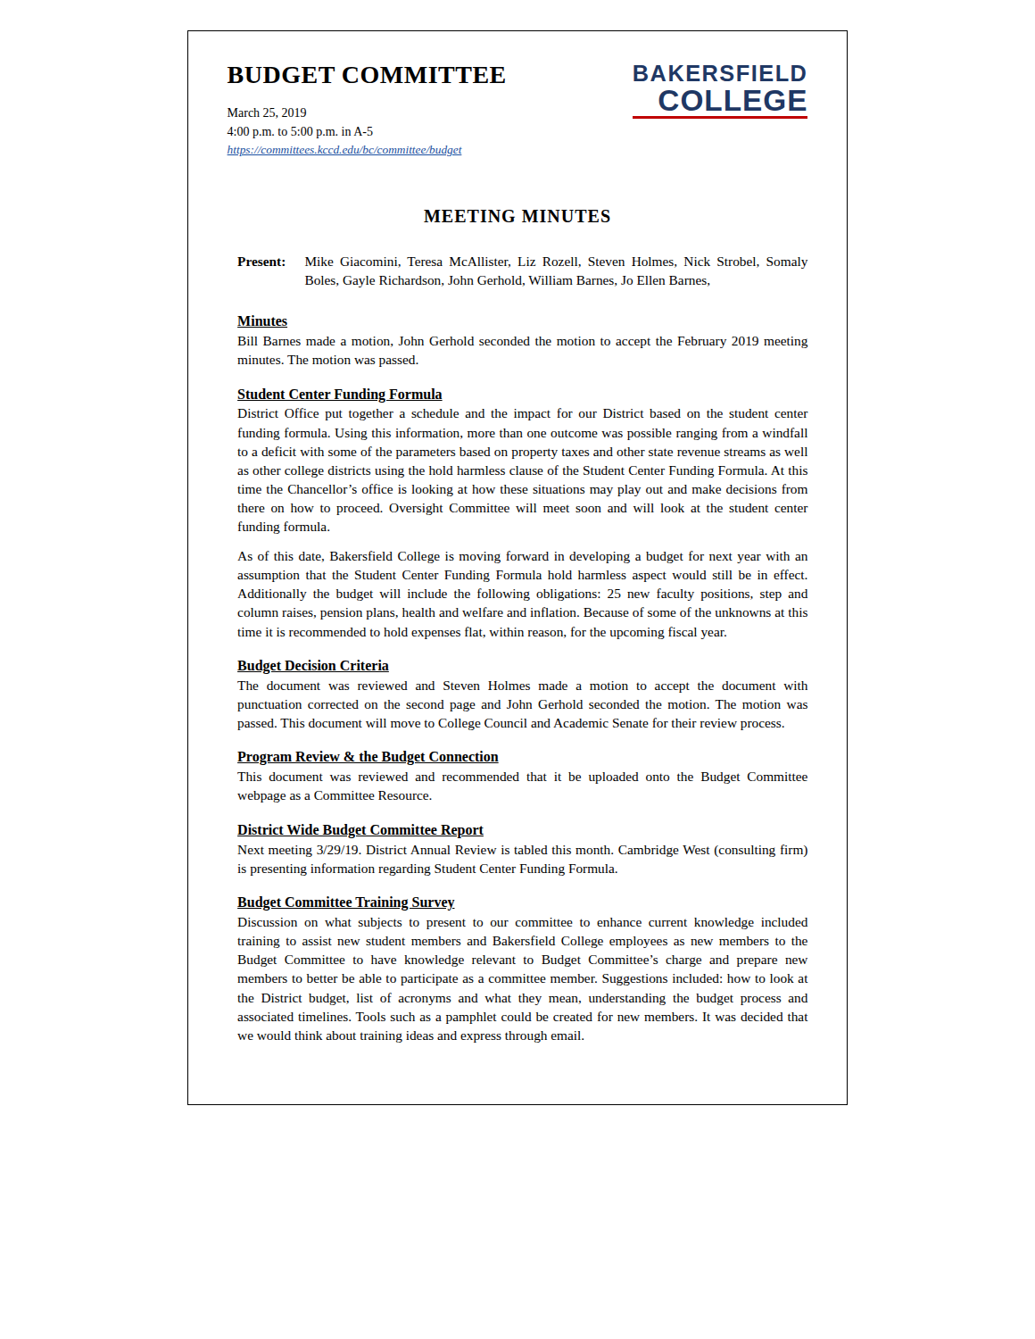BUDGET COMMITTEE
March 25, 2019
4:00 p.m. to 5:00 p.m. in A-5
https://committees.kccd.edu/bc/committee/budget
BAKERSFIELD COLLEGE
MEETING MINUTES
Present:
Mike Giacomini, Teresa McAllister, Liz Rozell, Steven Holmes, Nick Strobel, Somaly Boles, Gayle Richardson, John Gerhold, William Barnes, Jo Ellen Barnes,
Minutes
Bill Barnes made a motion, John Gerhold seconded the motion to accept the February 2019 meeting minutes. The motion was passed.
Student Center Funding Formula
District Office put together a schedule and the impact for our District based on the student center funding formula. Using this information, more than one outcome was possible ranging from a windfall to a deficit with some of the parameters based on property taxes and other state revenue streams as well as other college districts using the hold harmless clause of the Student Center Funding Formula. At this time the Chancellor’s office is looking at how these situations may play out and make decisions from there on how to proceed. Oversight Committee will meet soon and will look at the student center funding formula.
As of this date, Bakersfield College is moving forward in developing a budget for next year with an assumption that the Student Center Funding Formula hold harmless aspect would still be in effect. Additionally the budget will include the following obligations: 25 new faculty positions, step and column raises, pension plans, health and welfare and inflation. Because of some of the unknowns at this time it is recommended to hold expenses flat, within reason, for the upcoming fiscal year.
Budget Decision Criteria
The document was reviewed and Steven Holmes made a motion to accept the document with punctuation corrected on the second page and John Gerhold seconded the motion. The motion was passed. This document will move to College Council and Academic Senate for their review process.
Program Review & the Budget Connection
This document was reviewed and recommended that it be uploaded onto the Budget Committee webpage as a Committee Resource.
District Wide Budget Committee Report
Next meeting 3/29/19. District Annual Review is tabled this month. Cambridge West (consulting firm) is presenting information regarding Student Center Funding Formula.
Budget Committee Training Survey
Discussion on what subjects to present to our committee to enhance current knowledge included training to assist new student members and Bakersfield College employees as new members to the Budget Committee to have knowledge relevant to Budget Committee’s charge and prepare new members to better be able to participate as a committee member. Suggestions included: how to look at the District budget, list of acronyms and what they mean, understanding the budget process and associated timelines. Tools such as a pamphlet could be created for new members. It was decided that we would think about training ideas and express through email.